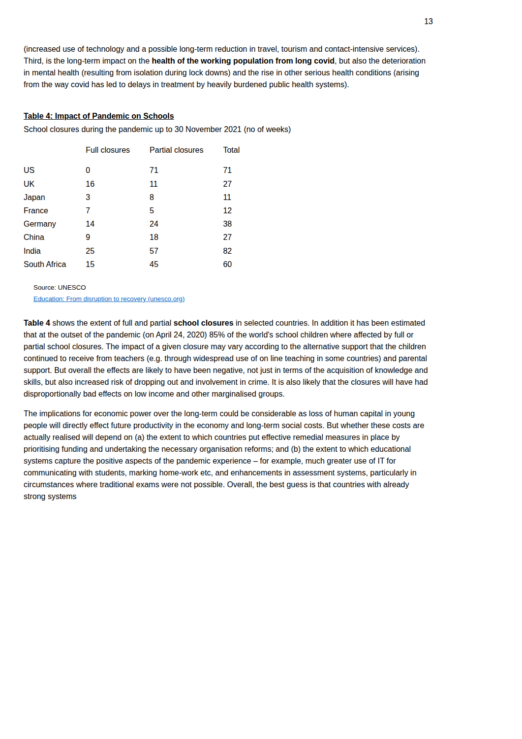13
(increased use of technology and a possible long-term reduction in travel, tourism and contact-intensive services). Third, is the long-term impact on the health of the working population from long covid, but also the deterioration in mental health (resulting from isolation during lock downs) and the rise in other serious health conditions (arising from the way covid has led to delays in treatment by heavily burdened public health systems).
Table 4: Impact of Pandemic on Schools
School closures during the pandemic up to 30 November 2021 (no of weeks)
| | Full closures | Partial closures | Total |
| --- | --- | --- | --- |
| US | 0 | 71 | 71 |
| UK | 16 | 11 | 27 |
| Japan | 3 | 8 | 11 |
| France | 7 | 5 | 12 |
| Germany | 14 | 24 | 38 |
| China | 9 | 18 | 27 |
| India | 25 | 57 | 82 |
| South Africa | 15 | 45 | 60 |
Source: UNESCO
Education: From disruption to recovery (unesco.org)
Table 4 shows the extent of full and partial school closures in selected countries. In addition it has been estimated that at the outset of the pandemic (on April 24, 2020) 85% of the world's school children where affected by full or partial school closures. The impact of a given closure may vary according to the alternative support that the children continued to receive from teachers (e.g. through widespread use of on line teaching in some countries) and parental support. But overall the effects are likely to have been negative, not just in terms of the acquisition of knowledge and skills, but also increased risk of dropping out and involvement in crime. It is also likely that the closures will have had disproportionally bad effects on low income and other marginalised groups.
The implications for economic power over the long-term could be considerable as loss of human capital in young people will directly effect future productivity in the economy and long-term social costs. But whether these costs are actually realised will depend on (a) the extent to which countries put effective remedial measures in place by prioritising funding and undertaking the necessary organisation reforms; and (b) the extent to which educational systems capture the positive aspects of the pandemic experience – for example, much greater use of IT for communicating with students, marking home-work etc, and enhancements in assessment systems, particularly in circumstances where traditional exams were not possible. Overall, the best guess is that countries with already strong systems